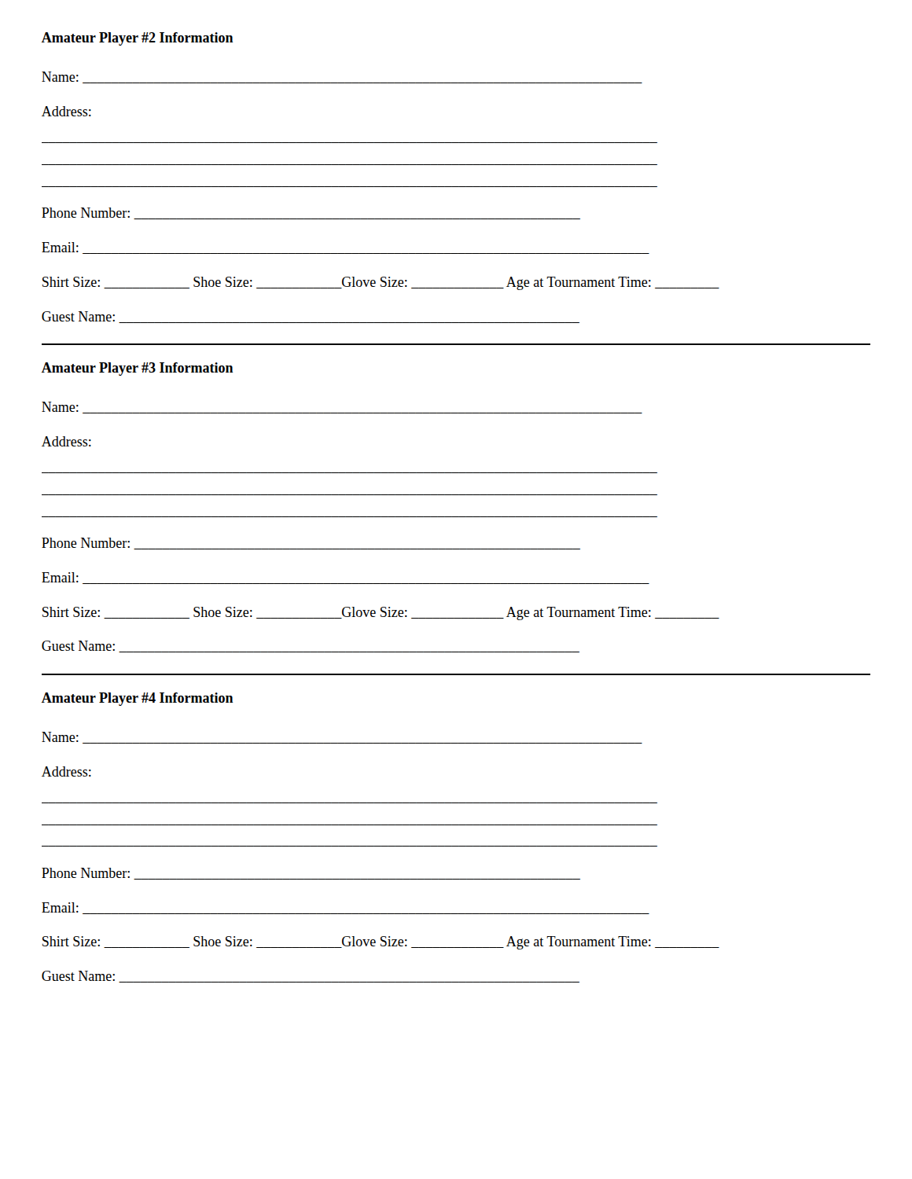Amateur Player #2 Information
Name: _______________________________________________________________________________
Address:
_______________________________________________________________________________________
_______________________________________________________________________________________
_______________________________________________________________________________________
Phone Number: _______________________________________________________________
Email: ________________________________________________________________________________
Shirt Size: ____________ Shoe Size: ____________Glove Size: _____________ Age at Tournament Time: _________
Guest Name: _________________________________________________________________
Amateur Player #3 Information
Name: _______________________________________________________________________________
Address:
_______________________________________________________________________________________
_______________________________________________________________________________________
_______________________________________________________________________________________
Phone Number: _______________________________________________________________
Email: ________________________________________________________________________________
Shirt Size: ____________ Shoe Size: ____________Glove Size: _____________ Age at Tournament Time: _________
Guest Name: _________________________________________________________________
Amateur Player #4 Information
Name: _______________________________________________________________________________
Address:
_______________________________________________________________________________________
_______________________________________________________________________________________
_______________________________________________________________________________________
Phone Number: _______________________________________________________________
Email: ________________________________________________________________________________
Shirt Size: ____________ Shoe Size: ____________Glove Size: _____________ Age at Tournament Time: _________
Guest Name: _________________________________________________________________